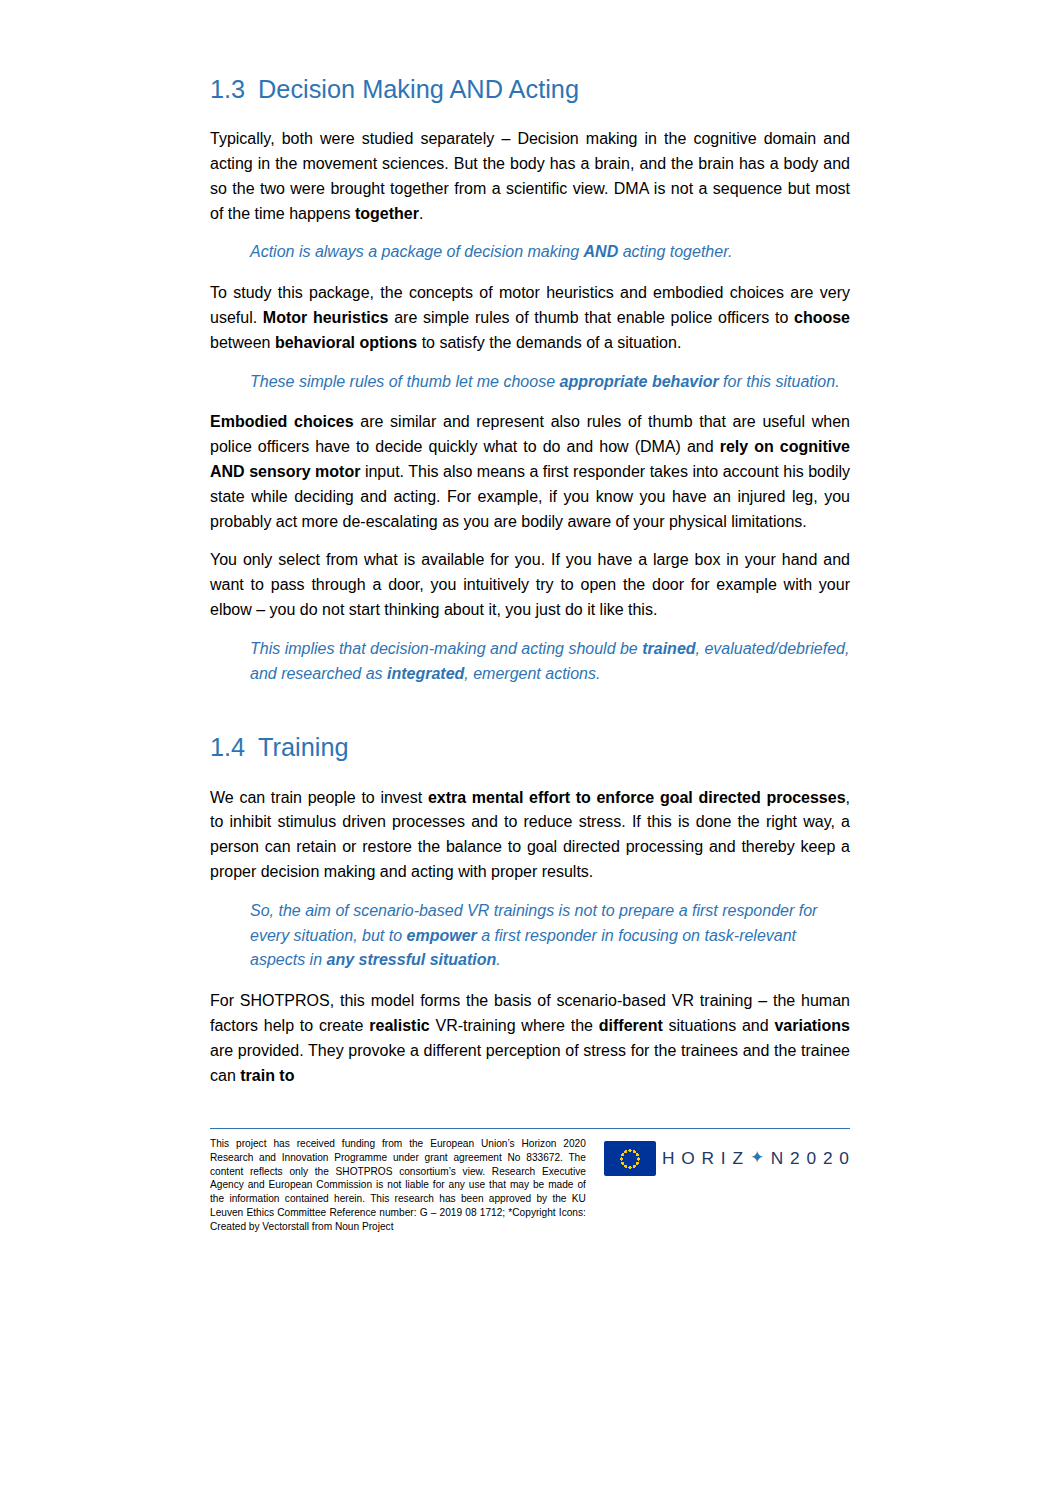1.3 Decision Making AND Acting
Typically, both were studied separately – Decision making in the cognitive domain and acting in the movement sciences. But the body has a brain, and the brain has a body and so the two were brought together from a scientific view. DMA is not a sequence but most of the time happens together.
Action is always a package of decision making AND acting together.
To study this package, the concepts of motor heuristics and embodied choices are very useful. Motor heuristics are simple rules of thumb that enable police officers to choose between behavioral options to satisfy the demands of a situation.
These simple rules of thumb let me choose appropriate behavior for this situation.
Embodied choices are similar and represent also rules of thumb that are useful when police officers have to decide quickly what to do and how (DMA) and rely on cognitive AND sensory motor input. This also means a first responder takes into account his bodily state while deciding and acting. For example, if you know you have an injured leg, you probably act more de-escalating as you are bodily aware of your physical limitations.
You only select from what is available for you. If you have a large box in your hand and want to pass through a door, you intuitively try to open the door for example with your elbow – you do not start thinking about it, you just do it like this.
This implies that decision-making and acting should be trained, evaluated/debriefed, and researched as integrated, emergent actions.
1.4 Training
We can train people to invest extra mental effort to enforce goal directed processes, to inhibit stimulus driven processes and to reduce stress. If this is done the right way, a person can retain or restore the balance to goal directed processing and thereby keep a proper decision making and acting with proper results.
So, the aim of scenario-based VR trainings is not to prepare a first responder for every situation, but to empower a first responder in focusing on task-relevant aspects in any stressful situation.
For SHOTPROS, this model forms the basis of scenario-based VR training – the human factors help to create realistic VR-training where the different situations and variations are provided. They provoke a different perception of stress for the trainees and the trainee can train to
This project has received funding from the European Union’s Horizon 2020 Research and Innovation Programme under grant agreement No 833672. The content reflects only the SHOTPROS consortium’s view. Research Executive Agency and European Commission is not liable for any use that may be made of the information contained herein. This research has been approved by the KU Leuven Ethics Committee Reference number: G – 2019 08 1712; *Copyright Icons: Created by Vectorstall from Noun Project
H O R I Z ✦ N 2 0 2 0